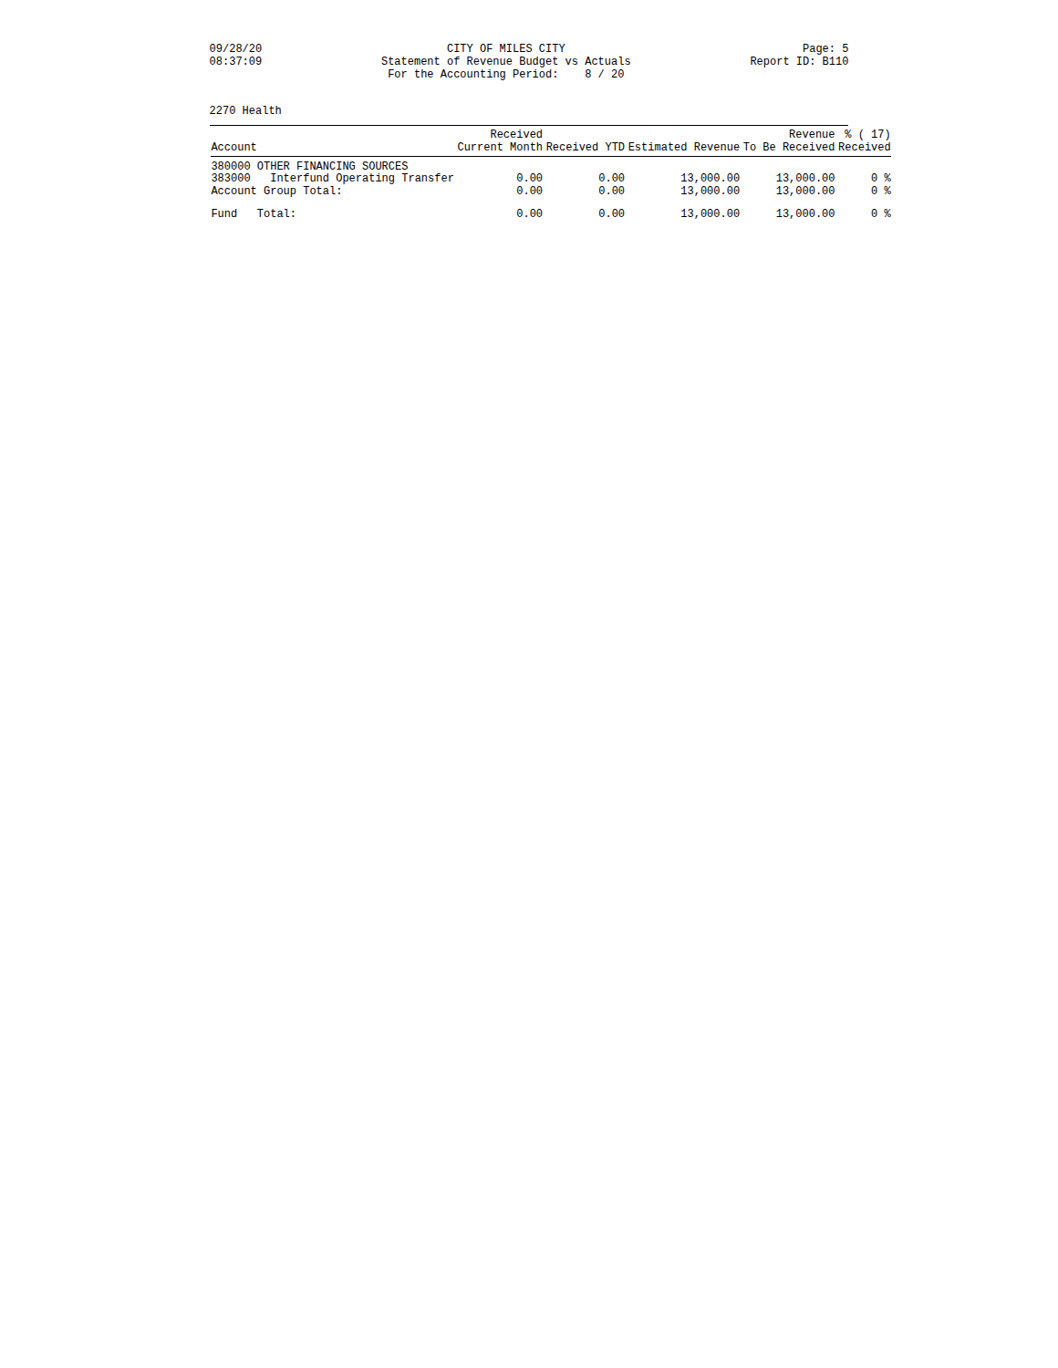09/28/20 08:37:09
CITY OF MILES CITY Statement of Revenue Budget vs Actuals For the Accounting Period: 8 / 20
Page: 5 Report ID: B110
2270 Health
| Account | Received Current Month | Received YTD | Estimated Revenue | Revenue To Be Received | % ( 17) Received |
| --- | --- | --- | --- | --- | --- |
| 380000 OTHER FINANCING SOURCES | | | | | |
| 383000 Interfund Operating Transfer | 0.00 | 0.00 | 13,000.00 | 13,000.00 | 0 % |
| Account Group Total: | 0.00 | 0.00 | 13,000.00 | 13,000.00 | 0 % |
| Fund Total: | 0.00 | 0.00 | 13,000.00 | 13,000.00 | 0 % |